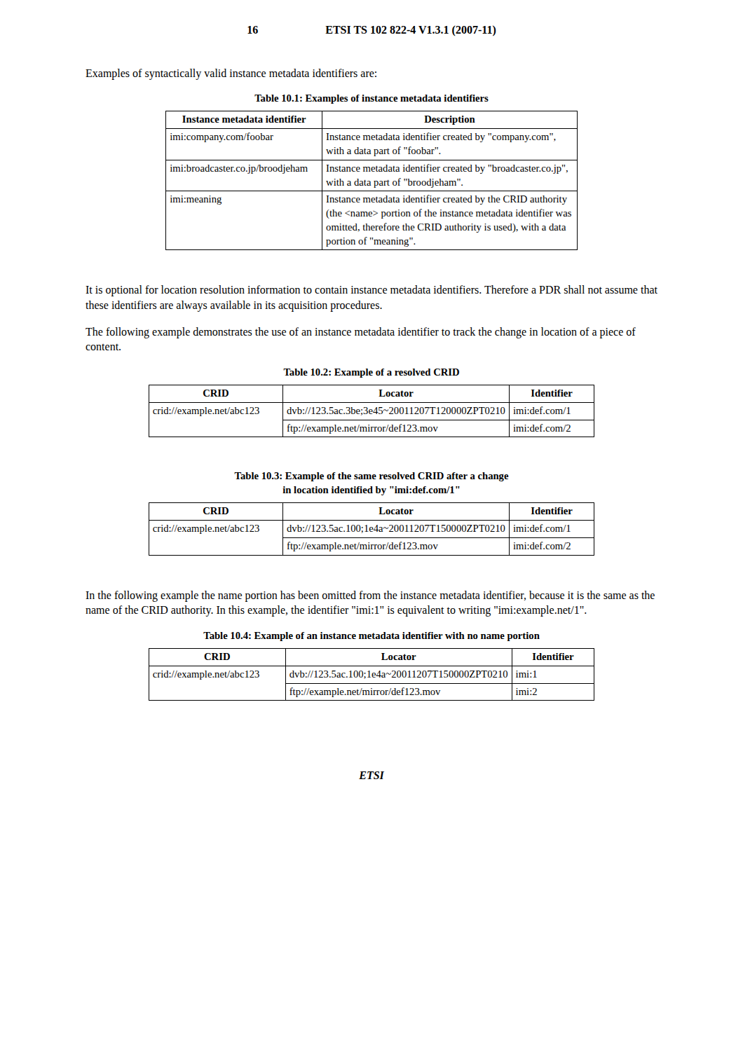16 ETSI TS 102 822-4 V1.3.1 (2007-11)
Examples of syntactically valid instance metadata identifiers are:
Table 10.1: Examples of instance metadata identifiers
| Instance metadata identifier | Description |
| --- | --- |
| imi:company.com/foobar | Instance metadata identifier created by "company.com", with a data part of "foobar". |
| imi:broadcaster.co.jp/broodjeham | Instance metadata identifier created by "broadcaster.co.jp", with a data part of "broodjeham". |
| imi:meaning | Instance metadata identifier created by the CRID authority (the <name> portion of the instance metadata identifier was omitted, therefore the CRID authority is used), with a data portion of "meaning". |
It is optional for location resolution information to contain instance metadata identifiers. Therefore a PDR shall not assume that these identifiers are always available in its acquisition procedures.
The following example demonstrates the use of an instance metadata identifier to track the change in location of a piece of content.
Table 10.2: Example of a resolved CRID
| CRID | Locator | Identifier |
| --- | --- | --- |
| crid://example.net/abc123 | dvb://123.5ac.3be;3e45~20011207T120000ZPT0210 | imi:def.com/1 |
| ftp://example.net/mirror/def123.mov | imi:def.com/2 |
Table 10.3: Example of the same resolved CRID after a change in location identified by "imi:def.com/1"
| CRID | Locator | Identifier |
| --- | --- | --- |
| crid://example.net/abc123 | dvb://123.5ac.100;1e4a~20011207T150000ZPT0210 | imi:def.com/1 |
| ftp://example.net/mirror/def123.mov | imi:def.com/2 |
In the following example the name portion has been omitted from the instance metadata identifier, because it is the same as the name of the CRID authority. In this example, the identifier "imi:1" is equivalent to writing "imi:example.net/1".
Table 10.4: Example of an instance metadata identifier with no name portion
| CRID | Locator | Identifier |
| --- | --- | --- |
| crid://example.net/abc123 | dvb://123.5ac.100;1e4a~20011207T150000ZPT0210 | imi:1 |
| ftp://example.net/mirror/def123.mov | imi:2 |
ETSI